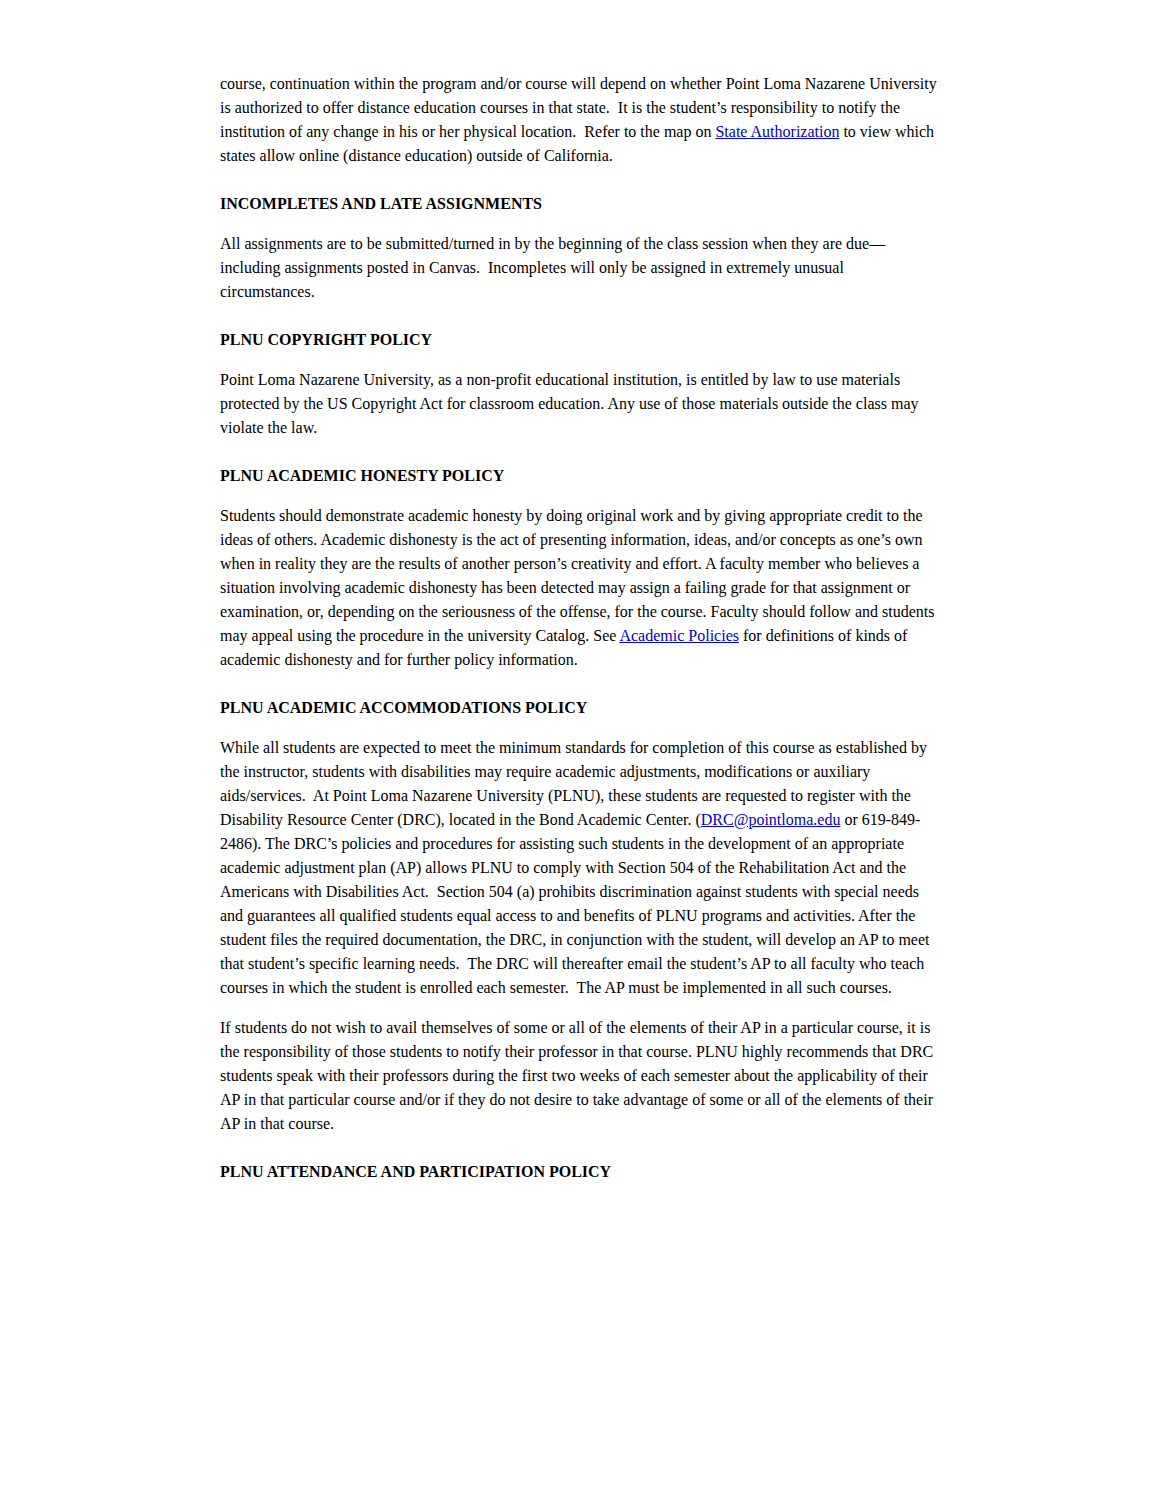course, continuation within the program and/or course will depend on whether Point Loma Nazarene University is authorized to offer distance education courses in that state. It is the student’s responsibility to notify the institution of any change in his or her physical location. Refer to the map on State Authorization to view which states allow online (distance education) outside of California.
Incompletes and Late Assignments
All assignments are to be submitted/turned in by the beginning of the class session when they are due—including assignments posted in Canvas. Incompletes will only be assigned in extremely unusual circumstances.
PLNU Copyright Policy
Point Loma Nazarene University, as a non-profit educational institution, is entitled by law to use materials protected by the US Copyright Act for classroom education. Any use of those materials outside the class may violate the law.
PLNU Academic Honesty Policy
Students should demonstrate academic honesty by doing original work and by giving appropriate credit to the ideas of others. Academic dishonesty is the act of presenting information, ideas, and/or concepts as one’s own when in reality they are the results of another person’s creativity and effort. A faculty member who believes a situation involving academic dishonesty has been detected may assign a failing grade for that assignment or examination, or, depending on the seriousness of the offense, for the course. Faculty should follow and students may appeal using the procedure in the university Catalog. See Academic Policies for definitions of kinds of academic dishonesty and for further policy information.
PLNU Academic Accommodations Policy
While all students are expected to meet the minimum standards for completion of this course as established by the instructor, students with disabilities may require academic adjustments, modifications or auxiliary aids/services. At Point Loma Nazarene University (PLNU), these students are requested to register with the Disability Resource Center (DRC), located in the Bond Academic Center. (DRC@pointloma.edu or 619-849-2486). The DRC’s policies and procedures for assisting such students in the development of an appropriate academic adjustment plan (AP) allows PLNU to comply with Section 504 of the Rehabilitation Act and the Americans with Disabilities Act. Section 504 (a) prohibits discrimination against students with special needs and guarantees all qualified students equal access to and benefits of PLNU programs and activities. After the student files the required documentation, the DRC, in conjunction with the student, will develop an AP to meet that student’s specific learning needs. The DRC will thereafter email the student’s AP to all faculty who teach courses in which the student is enrolled each semester. The AP must be implemented in all such courses.
If students do not wish to avail themselves of some or all of the elements of their AP in a particular course, it is the responsibility of those students to notify their professor in that course. PLNU highly recommends that DRC students speak with their professors during the first two weeks of each semester about the applicability of their AP in that particular course and/or if they do not desire to take advantage of some or all of the elements of their AP in that course.
PLNU Attendance and Participation Policy